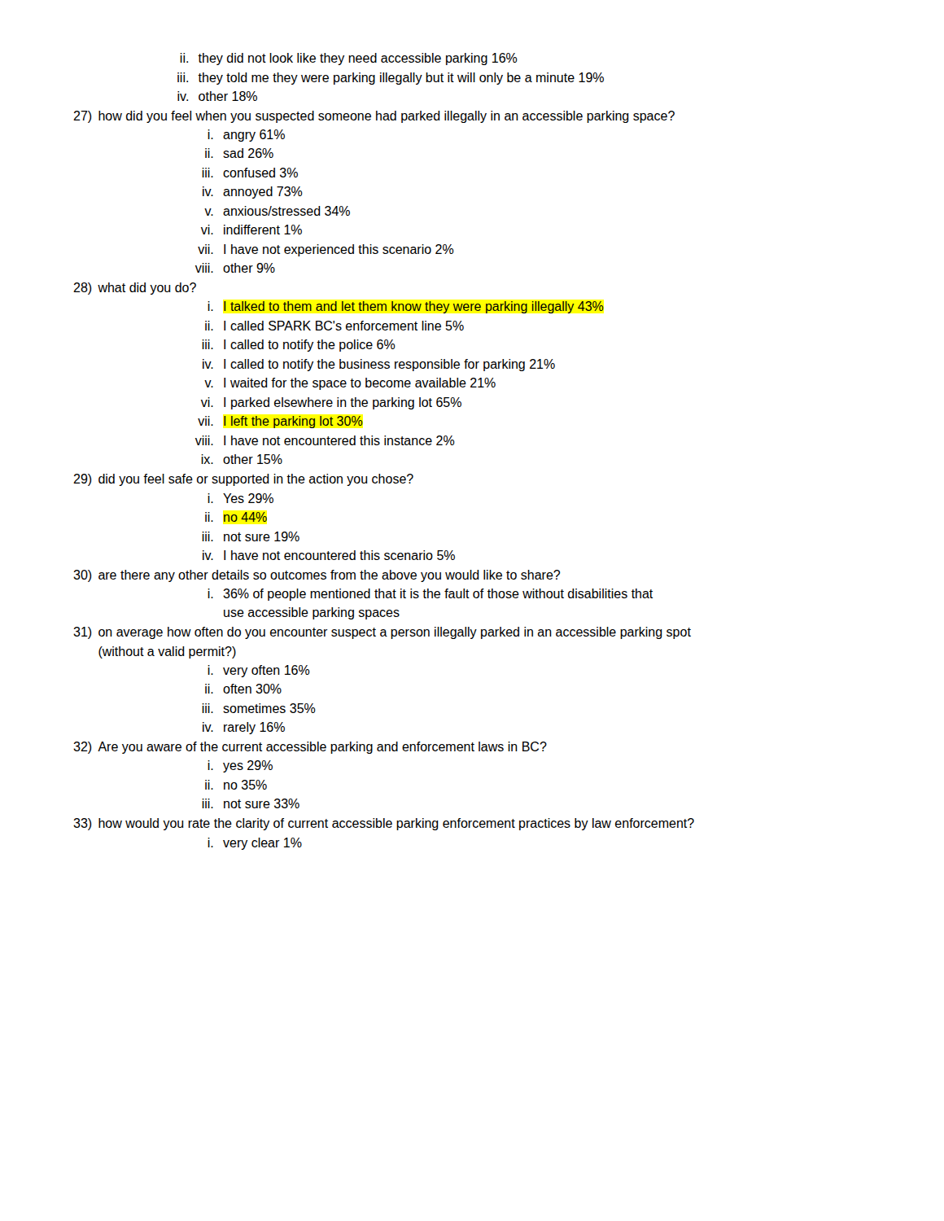they did not look like they need accessible parking 16%
they told me they were parking illegally but it will only be a minute 19%
other 18%
how did you feel when you suspected someone had parked illegally in an accessible parking space?
angry 61%
sad 26%
confused 3%
annoyed 73%
anxious/stressed 34%
indifferent 1%
I have not experienced this scenario 2%
other 9%
what did you do?
I talked to them and let them know they were parking illegally 43%
I called SPARK BC's enforcement line 5%
I called to notify the police 6%
I called to notify the business responsible for parking 21%
I waited for the space to become available 21%
I parked elsewhere in the parking lot 65%
I left the parking lot 30%
I have not encountered this instance 2%
other 15%
did you feel safe or supported in the action you chose?
Yes 29%
no 44%
not sure 19%
I have not encountered this scenario 5%
are there any other details so outcomes from the above you would like to share?
36% of people mentioned that it is the fault of those without disabilities that use accessible parking spaces
on average how often do you encounter suspect a person illegally parked in an accessible parking spot (without a valid permit?)
very often 16%
often 30%
sometimes 35%
rarely 16%
Are you aware of the current accessible parking and enforcement laws in BC?
yes 29%
no 35%
not sure 33%
how would you rate the clarity of current accessible parking enforcement practices by law enforcement?
very clear 1%